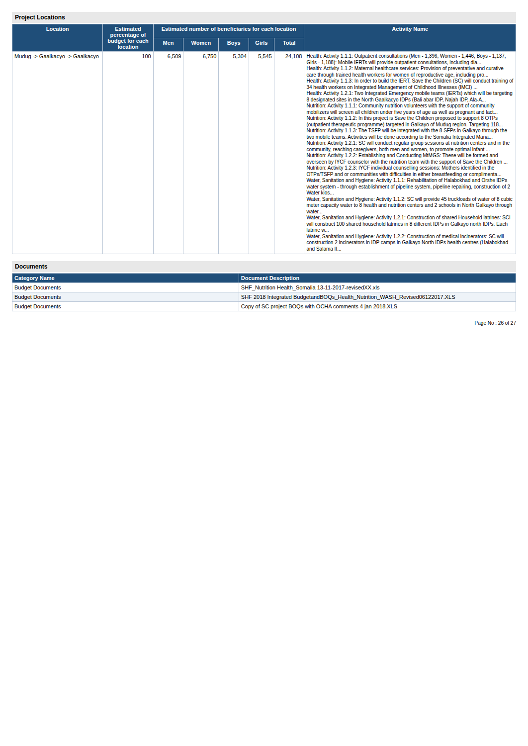Project Locations
| Location | Estimated percentage of budget for each location | Estimated number of beneficiaries for each location | Activity Name |
| --- | --- | --- | --- |
| Men | Women | Boys | Girls | Total |
| Mudug -> Gaalkacyo -> Gaalkacyo | 100 | 6,509 | 6,750 | 5,304 | 5,545 | 24,108 | Health: Activity 1.1.1: Outpatient consultations (Men - 1,396, Women - 1,446, Boys - 1,137, Girls - 1,188): Mobile IERTs will provide outpatient consultations, including dia... Health: Activity 1.1.2: Maternal healthcare services: Provision of preventative and curative care through trained health workers for women of reproductive age, including pro... Health: Activity 1.1.3: In order to build the IERT, Save the Children (SC) will conduct training of 34 health workers on Integrated Management of Childhood Illnesses (IMCI) ... Health: Activity 1.2.1: Two Integrated Emergency mobile teams (IERTs) which will be targeting 8 designated sites in the North Gaalkacyo IDPs (Bali abar IDP, Najah IDP, Ala-A... Nutrition: Activity 1.1.1: Community nutrition volunteers with the support of community mobilizers will screen all children under five years of age as well as pregnant and lact... Nutrition: Activity 1.1.2: In this project is Save the Children proposed to support 8 OTPs (outpatient therapeutic programme) targeted in Galkayo of Mudug region. Targeting 118... Nutrition: Activity 1.1.3: The TSFP will be integrated with the 8 SFPs in Galkayo through the two mobile teams. Activities will be done according to the Somalia Integrated Mana... Nutrition: Activity 1.2.1: SC will conduct regular group sessions at nutrition centers and in the community, reaching caregivers, both men and women, to promote optimal infant ... Nutrition: Activity 1.2.2: Establishing and Conducting MtMGS: These will be formed and overseen by IYCF counselor with the nutrition team with the support of Save the Children ... Nutrition: Activity 1.2.3: IYCF individual counselling sessions: Mothers identified in the OTPs/TSFP and or communities with difficulties in either breastfeeding or complimenta... Water, Sanitation and Hygiene: Activity 1.1.1: Rehabilitation of Halabokhad and Orshe IDPs water system - through establishment of pipeline system, pipeline repairing, construction of 2 Water kios... Water, Sanitation and Hygiene: Activity 1.1.2: SC will provide 45 truckloads of water of 8 cubic meter capacity water to 8 health and nutrition centers and 2 schools in North Galkayo through water... Water, Sanitation and Hygiene: Activity 1.2.1: Construction of shared Household latrines: SCI will construct 100 shared household latrines in 8 different IDPs in Galkayo north IDPs. Each latrine w... Water, Sanitation and Hygiene: Activity 1.2.2: Construction of medical incinerators: SC will construction 2 incinerators in IDP camps in Galkayo North IDPs health centres (Halabokhad and Salama II... |
Documents
| Category Name | Document Description |
| --- | --- |
| Budget Documents | SHF_Nutrition Health_Somalia 13-11-2017-revisedXX.xls |
| Budget Documents | SHF 2018 Integrated BudgetandBOQs_Health_Nutrition_WASH_Revised06122017.XLS |
| Budget Documents | Copy of SC project BOQs with OCHA comments 4 jan 2018.XLS |
Page No : 26 of 27